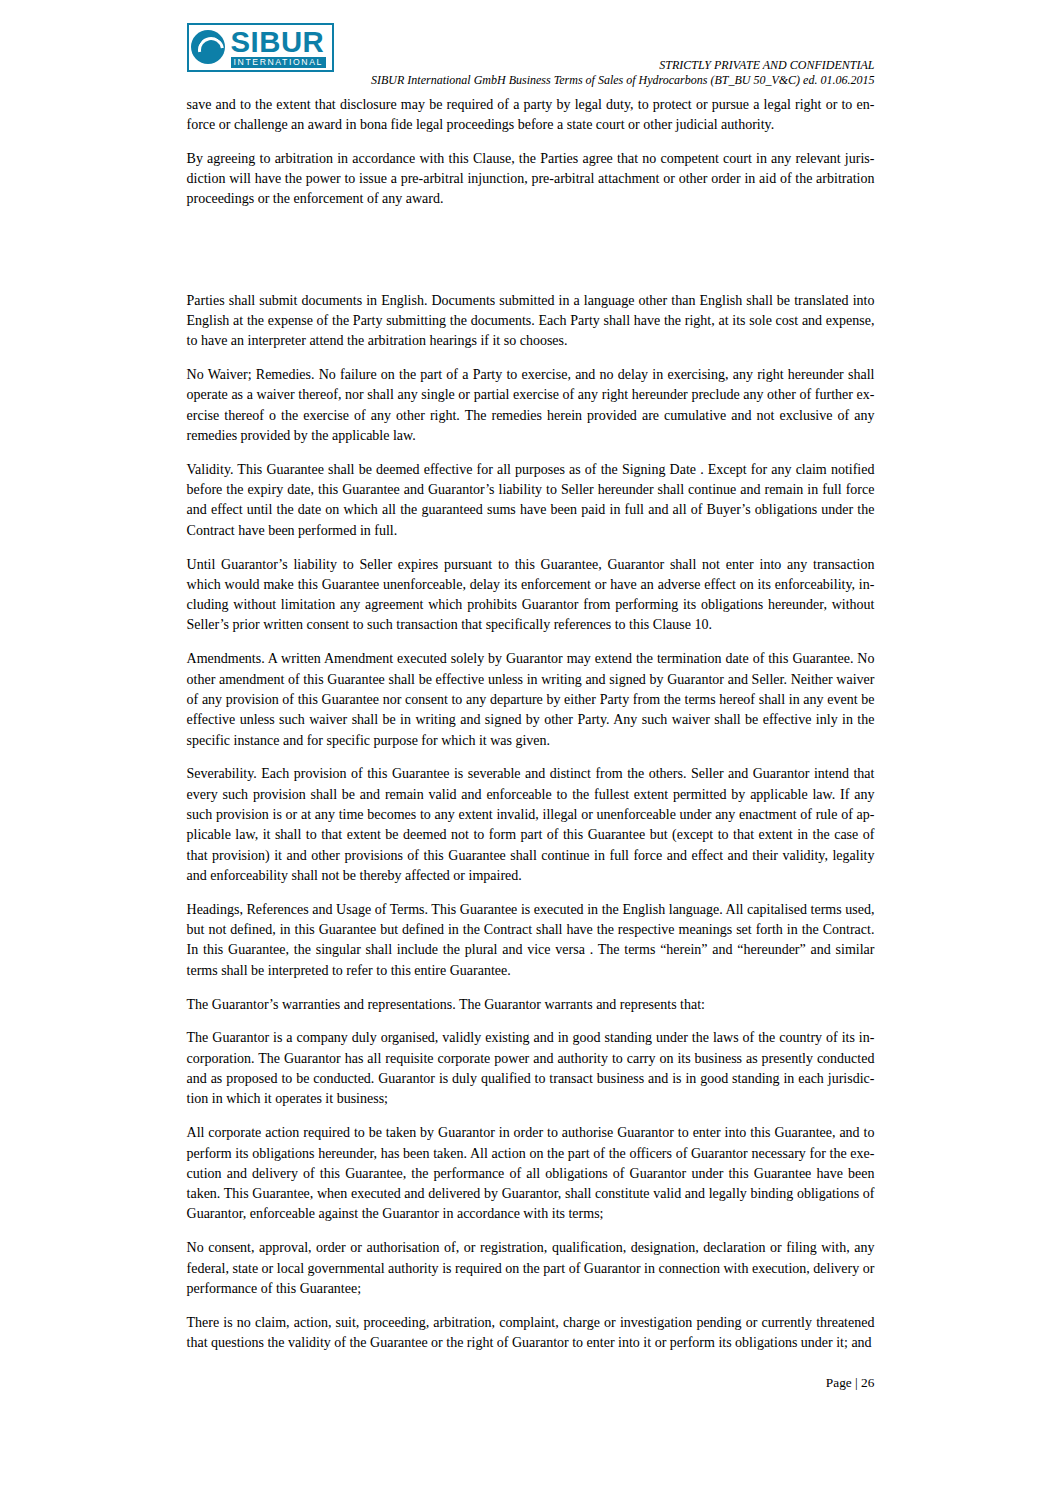SIBUR INTERNATIONAL
STRICTLY PRIVATE AND CONFIDENTIAL SIBUR International GmbH Business Terms of Sales of Hydrocarbons (BT_BU 50_V&C) ed. 01.06.2015
save and to the extent that disclosure may be required of a party by legal duty, to protect or pursue a legal right or to enforce or challenge an award in bona fide legal proceedings before a state court or other judicial authority.
By agreeing to arbitration in accordance with this Clause, the Parties agree that no competent court in any relevant jurisdiction will have the power to issue a pre-arbitral injunction, pre-arbitral attachment or other order in aid of the arbitration proceedings or the enforcement of any award.
Parties shall submit documents in English. Documents submitted in a language other than English shall be translated into English at the expense of the Party submitting the documents. Each Party shall have the right, at its sole cost and expense, to have an interpreter attend the arbitration hearings if it so chooses.
No Waiver; Remedies. No failure on the part of a Party to exercise, and no delay in exercising, any right hereunder shall operate as a waiver thereof, nor shall any single or partial exercise of any right hereunder preclude any other of further exercise thereof o the exercise of any other right. The remedies herein provided are cumulative and not exclusive of any remedies provided by the applicable law.
Validity. This Guarantee shall be deemed effective for all purposes as of the Signing Date . Except for any claim notified before the expiry date, this Guarantee and Guarantor’s liability to Seller hereunder shall continue and remain in full force and effect until the date on which all the guaranteed sums have been paid in full and all of Buyer’s obligations under the Contract have been performed in full.
Until Guarantor’s liability to Seller expires pursuant to this Guarantee, Guarantor shall not enter into any transaction which would make this Guarantee unenforceable, delay its enforcement or have an adverse effect on its enforceability, including without limitation any agreement which prohibits Guarantor from performing its obligations hereunder, without Seller’s prior written consent to such transaction that specifically references to this Clause 10.
Amendments. A written Amendment executed solely by Guarantor may extend the termination date of this Guarantee. No other amendment of this Guarantee shall be effective unless in writing and signed by Guarantor and Seller. Neither waiver of any provision of this Guarantee nor consent to any departure by either Party from the terms hereof shall in any event be effective unless such waiver shall be in writing and signed by other Party. Any such waiver shall be effective inly in the specific instance and for specific purpose for which it was given.
Severability. Each provision of this Guarantee is severable and distinct from the others. Seller and Guarantor intend that every such provision shall be and remain valid and enforceable to the fullest extent permitted by applicable law. If any such provision is or at any time becomes to any extent invalid, illegal or unenforceable under any enactment of rule of applicable law, it shall to that extent be deemed not to form part of this Guarantee but (except to that extent in the case of that provision) it and other provisions of this Guarantee shall continue in full force and effect and their validity, legality and enforceability shall not be thereby affected or impaired.
Headings, References and Usage of Terms. This Guarantee is executed in the English language. All capitalised terms used, but not defined, in this Guarantee but defined in the Contract shall have the respective meanings set forth in the Contract. In this Guarantee, the singular shall include the plural and vice versa . The terms “herein” and “hereunder” and similar terms shall be interpreted to refer to this entire Guarantee.
The Guarantor’s warranties and representations. The Guarantor warrants and represents that:
The Guarantor is a company duly organised, validly existing and in good standing under the laws of the country of its incorporation. The Guarantor has all requisite corporate power and authority to carry on its business as presently conducted and as proposed to be conducted. Guarantor is duly qualified to transact business and is in good standing in each jurisdiction in which it operates it business;
All corporate action required to be taken by Guarantor in order to authorise Guarantor to enter into this Guarantee, and to perform its obligations hereunder, has been taken. All action on the part of the officers of Guarantor necessary for the execution and delivery of this Guarantee, the performance of all obligations of Guarantor under this Guarantee have been taken. This Guarantee, when executed and delivered by Guarantor, shall constitute valid and legally binding obligations of Guarantor, enforceable against the Guarantor in accordance with its terms;
No consent, approval, order or authorisation of, or registration, qualification, designation, declaration or filing with, any federal, state or local governmental authority is required on the part of Guarantor in connection with execution, delivery or performance of this Guarantee;
There is no claim, action, suit, proceeding, arbitration, complaint, charge or investigation pending or currently threatened that questions the validity of the Guarantee or the right of Guarantor to enter into it or perform its obligations under it; and
Page | 26